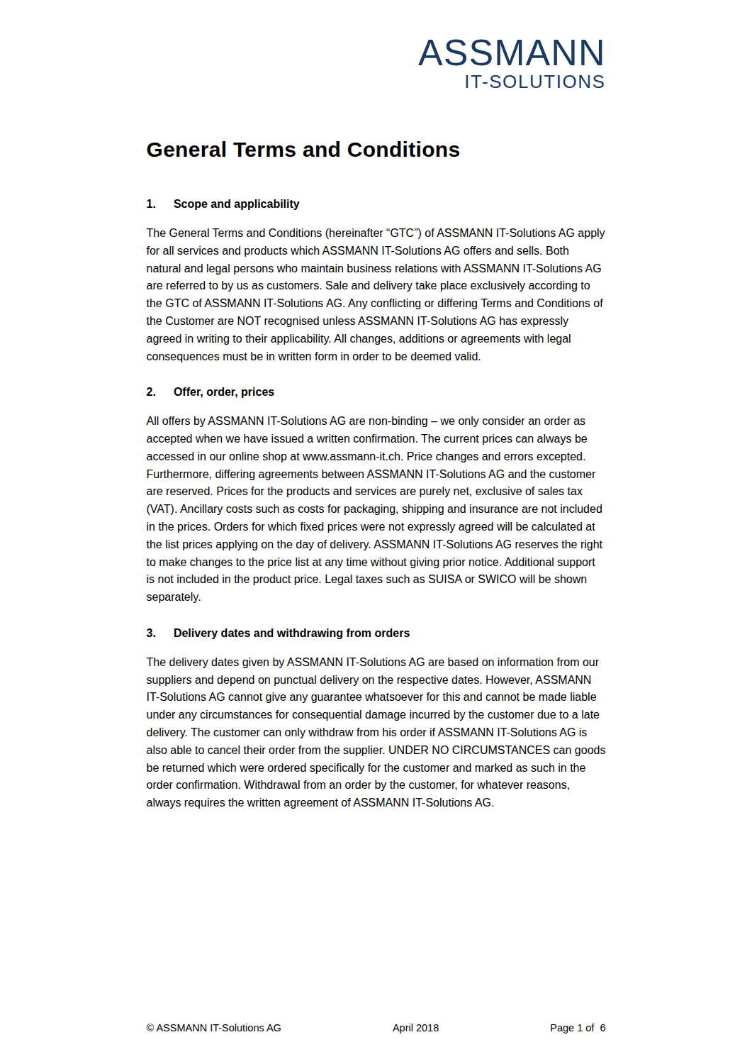ASSMANN IT-SOLUTIONS
General Terms and Conditions
1. Scope and applicability
The General Terms and Conditions (hereinafter “GTC”) of ASSMANN IT-Solutions AG apply for all services and products which ASSMANN IT-Solutions AG offers and sells. Both natural and legal persons who maintain business relations with ASSMANN IT-Solutions AG are referred to by us as customers. Sale and delivery take place exclusively according to the GTC of ASSMANN IT-Solutions AG. Any conflicting or differing Terms and Conditions of the Customer are NOT recognised unless ASSMANN IT-Solutions AG has expressly agreed in writing to their applicability. All changes, additions or agreements with legal consequences must be in written form in order to be deemed valid.
2. Offer, order, prices
All offers by ASSMANN IT-Solutions AG are non-binding – we only consider an order as accepted when we have issued a written confirmation. The current prices can always be accessed in our online shop at www.assmann-it.ch. Price changes and errors excepted. Furthermore, differing agreements between ASSMANN IT-Solutions AG and the customer are reserved. Prices for the products and services are purely net, exclusive of sales tax (VAT). Ancillary costs such as costs for packaging, shipping and insurance are not included in the prices. Orders for which fixed prices were not expressly agreed will be calculated at the list prices applying on the day of delivery. ASSMANN IT-Solutions AG reserves the right to make changes to the price list at any time without giving prior notice. Additional support is not included in the product price. Legal taxes such as SUISA or SWICO will be shown separately.
3. Delivery dates and withdrawing from orders
The delivery dates given by ASSMANN IT-Solutions AG are based on information from our suppliers and depend on punctual delivery on the respective dates. However, ASSMANN IT-Solutions AG cannot give any guarantee whatsoever for this and cannot be made liable under any circumstances for consequential damage incurred by the customer due to a late delivery. The customer can only withdraw from his order if ASSMANN IT-Solutions AG is also able to cancel their order from the supplier. UNDER NO CIRCUMSTANCES can goods be returned which were ordered specifically for the customer and marked as such in the order confirmation. Withdrawal from an order by the customer, for whatever reasons, always requires the written agreement of ASSMANN IT-Solutions AG.
© ASSMANN IT-Solutions AG
April 2018
Page 1 of 6